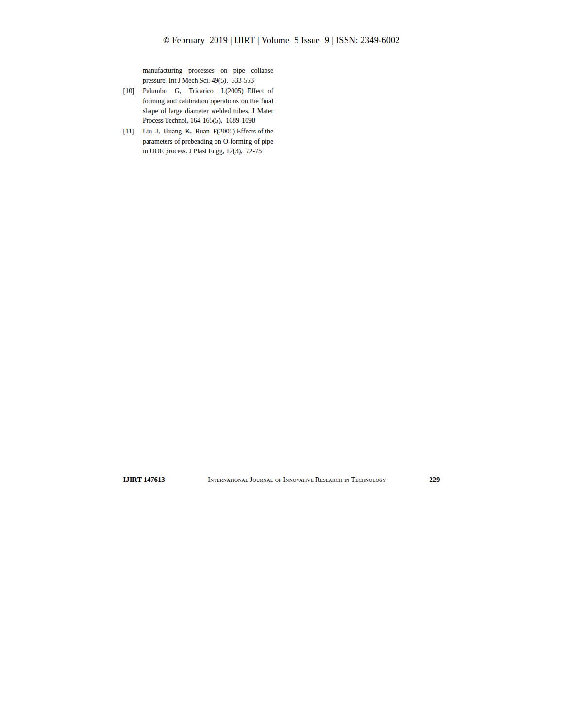© February 2019 | IJIRT | Volume 5 Issue 9 | ISSN: 2349-6002
manufacturing processes on pipe collapse pressure. Int J Mech Sci, 49(5), 533-553
[10] Palumbo G, Tricarico L(2005) Effect of forming and calibration operations on the final shape of large diameter welded tubes. J Mater Process Technol, 164-165(5), 1089-1098
[11] Liu J, Huang K, Ruan F(2005) Effects of the parameters of prebending on O-forming of pipe in UOE process. J Plast Engg, 12(3), 72-75
IJIRT 147613 International Journal of Innovative Research in Technology 229